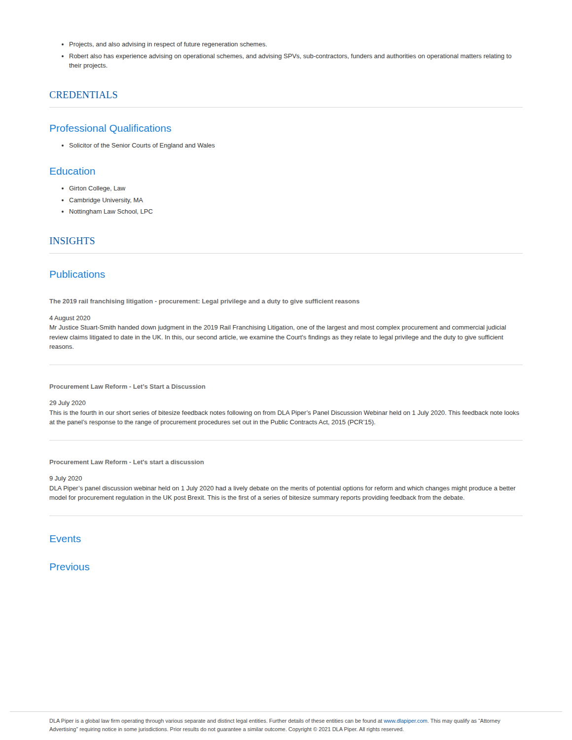Projects, and also advising in respect of future regeneration schemes.
Robert also has experience advising on operational schemes, and advising SPVs, sub-contractors, funders and authorities on operational matters relating to their projects.
CREDENTIALS
Professional Qualifications
Solicitor of the Senior Courts of England and Wales
Education
Girton College, Law
Cambridge University, MA
Nottingham Law School, LPC
INSIGHTS
Publications
The 2019 rail franchising litigation - procurement: Legal privilege and a duty to give sufficient reasons
4 August 2020
Mr Justice Stuart-Smith handed down judgment in the 2019 Rail Franchising Litigation, one of the largest and most complex procurement and commercial judicial review claims litigated to date in the UK. In this, our second article, we examine the Court's findings as they relate to legal privilege and the duty to give sufficient reasons.
Procurement Law Reform - Let’s Start a Discussion
29 July 2020
This is the fourth in our short series of bitesize feedback notes following on from DLA Piper’s Panel Discussion Webinar held on 1 July 2020. This feedback note looks at the panel’s response to the range of procurement procedures set out in the Public Contracts Act, 2015 (PCR’15).
Procurement Law Reform - Let's start a discussion
9 July 2020
DLA Piper’s panel discussion webinar held on 1 July 2020 had a lively debate on the merits of potential options for reform and which changes might produce a better model for procurement regulation in the UK post Brexit. This is the first of a series of bitesize summary reports providing feedback from the debate.
Events
Previous
DLA Piper is a global law firm operating through various separate and distinct legal entities. Further details of these entities can be found at www.dlapiper.com. This may qualify as “Attorney Advertising” requiring notice in some jurisdictions. Prior results do not guarantee a similar outcome. Copyright © 2021 DLA Piper. All rights reserved.